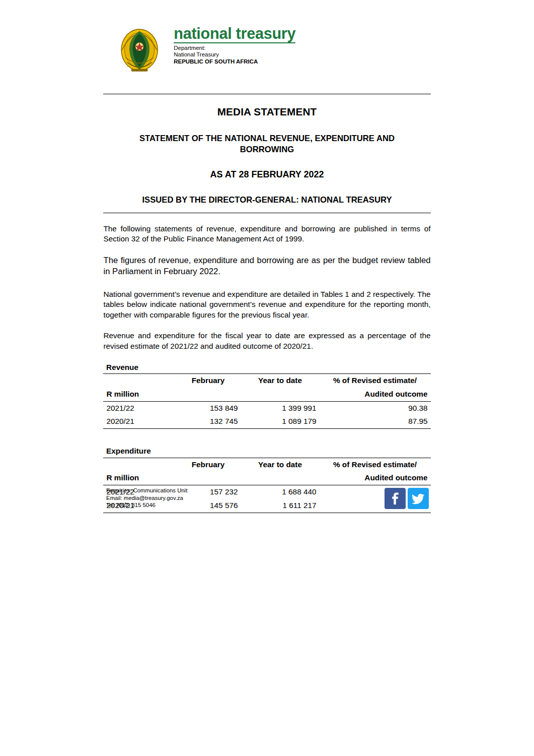national treasury
Department:
National Treasury
REPUBLIC OF SOUTH AFRICA
MEDIA STATEMENT
STATEMENT OF THE NATIONAL REVENUE, EXPENDITURE AND
BORROWING
AS AT 28 FEBRUARY 2022
ISSUED BY THE DIRECTOR-GENERAL: NATIONAL TREASURY
The following statements of revenue, expenditure and borrowing are published in terms of Section 32 of the Public Finance Management Act of 1999.
The figures of revenue, expenditure and borrowing are as per the budget review tabled in Parliament in February 2022.
National government’s revenue and expenditure are detailed in Tables 1 and 2 respectively. The tables below indicate national government’s revenue and expenditure for the reporting month, together with comparable figures for the previous fiscal year.
Revenue and expenditure for the fiscal year to date are expressed as a percentage of the revised estimate of 2021/22 and audited outcome of 2020/21.
Revenue
| | February | Year to date | % of Revised estimate/ |
| --- | --- | --- | --- |
| R million | | | Audited outcome |
| 2021/22 | 153 849 | 1 399 991 | 90.38 |
| 2020/21 | 132 745 | 1 089 179 | 87.95 |
Expenditure
| | February | Year to date | % of Revised estimate/ |
| --- | --- | --- | --- |
| R million | | | Audited outcome |
| 2021/22 | 157 232 | 1 688 440 | 89.05 |
| 2020/21 | 145 576 | 1 611 217 | 90.06 |
Enquiries: Communications Unit
Email: media@treasury.gov.za
Tel: (012) 315 5046